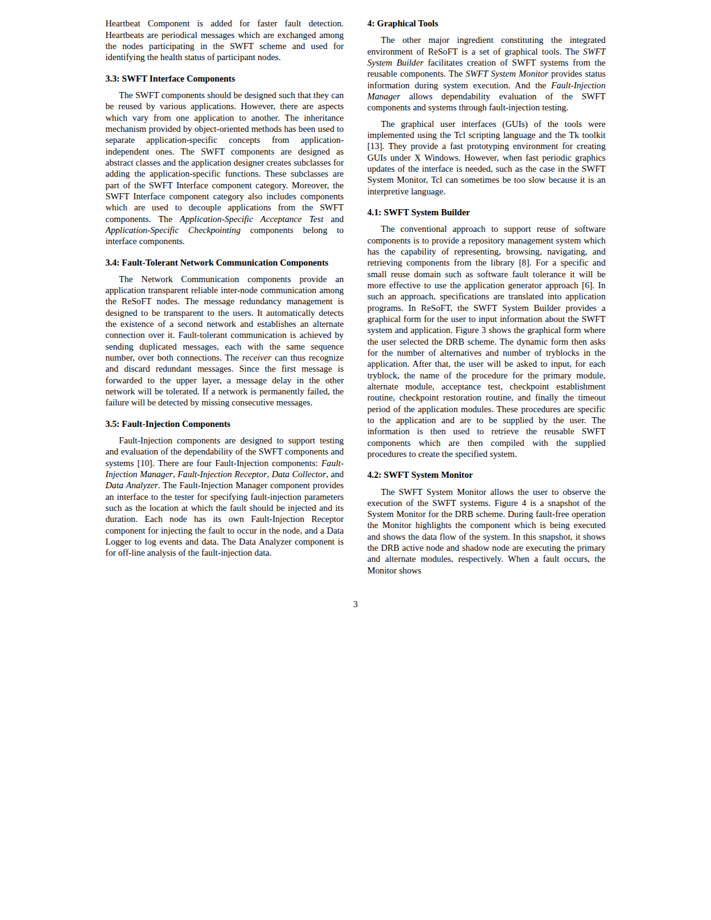Heartbeat Component is added for faster fault detection. Heartbeats are periodical messages which are exchanged among the nodes participating in the SWFT scheme and used for identifying the health status of participant nodes.
3.3: SWFT Interface Components
The SWFT components should be designed such that they can be reused by various applications. However, there are aspects which vary from one application to another. The inheritance mechanism provided by object-oriented methods has been used to separate application-specific concepts from application-independent ones. The SWFT components are designed as abstract classes and the application designer creates subclasses for adding the application-specific functions. These subclasses are part of the SWFT Interface component category. Moreover, the SWFT Interface component category also includes components which are used to decouple applications from the SWFT components. The Application-Specific Acceptance Test and Application-Specific Checkpointing components belong to interface components.
3.4: Fault-Tolerant Network Communication Components
The Network Communication components provide an application transparent reliable inter-node communication among the ReSoFT nodes. The message redundancy management is designed to be transparent to the users. It automatically detects the existence of a second network and establishes an alternate connection over it. Fault-tolerant communication is achieved by sending duplicated messages, each with the same sequence number, over both connections. The receiver can thus recognize and discard redundant messages. Since the first message is forwarded to the upper layer, a message delay in the other network will be tolerated. If a network is permanently failed, the failure will be detected by missing consecutive messages.
3.5: Fault-Injection Components
Fault-Injection components are designed to support testing and evaluation of the dependability of the SWFT components and systems [10]. There are four Fault-Injection components: Fault-Injection Manager, Fault-Injection Receptor, Data Collector, and Data Analyzer. The Fault-Injection Manager component provides an interface to the tester for specifying fault-injection parameters such as the location at which the fault should be injected and its duration. Each node has its own Fault-Injection Receptor component for injecting the fault to occur in the node, and a Data Logger to log events and data. The Data Analyzer component is for off-line analysis of the fault-injection data.
4: Graphical Tools
The other major ingredient constituting the integrated environment of ReSoFT is a set of graphical tools. The SWFT System Builder facilitates creation of SWFT systems from the reusable components. The SWFT System Monitor provides status information during system execution. And the Fault-Injection Manager allows dependability evaluation of the SWFT components and systems through fault-injection testing.
The graphical user interfaces (GUIs) of the tools were implemented using the Tcl scripting language and the Tk toolkit [13]. They provide a fast prototyping environment for creating GUIs under X Windows. However, when fast periodic graphics updates of the interface is needed, such as the case in the SWFT System Monitor, Tcl can sometimes be too slow because it is an interpretive language.
4.1: SWFT System Builder
The conventional approach to support reuse of software components is to provide a repository management system which has the capability of representing, browsing, navigating, and retrieving components from the library [8]. For a specific and small reuse domain such as software fault tolerance it will be more effective to use the application generator approach [6]. In such an approach, specifications are translated into application programs. In ReSoFT, the SWFT System Builder provides a graphical form for the user to input information about the SWFT system and application. Figure 3 shows the graphical form where the user selected the DRB scheme. The dynamic form then asks for the number of alternatives and number of tryblocks in the application. After that, the user will be asked to input, for each tryblock, the name of the procedure for the primary module, alternate module, acceptance test, checkpoint establishment routine, checkpoint restoration routine, and finally the timeout period of the application modules. These procedures are specific to the application and are to be supplied by the user. The information is then used to retrieve the reusable SWFT components which are then compiled with the supplied procedures to create the specified system.
4.2: SWFT System Monitor
The SWFT System Monitor allows the user to observe the execution of the SWFT systems. Figure 4 is a snapshot of the System Monitor for the DRB scheme. During fault-free operation the Monitor highlights the component which is being executed and shows the data flow of the system. In this snapshot, it shows the DRB active node and shadow node are executing the primary and alternate modules, respectively. When a fault occurs, the Monitor shows
3